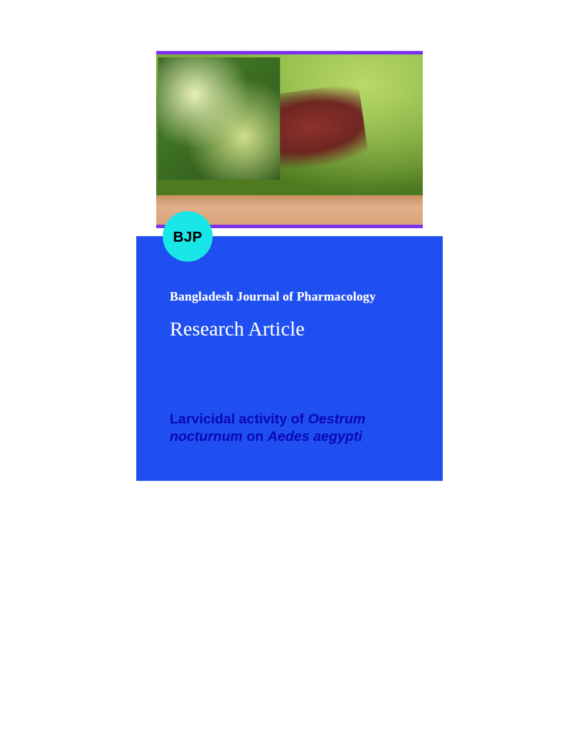BJP
Bangladesh Journal of Pharmacology
Research Article
Larvicidal activity of Oestrum nocturnum on Aedes aegypti